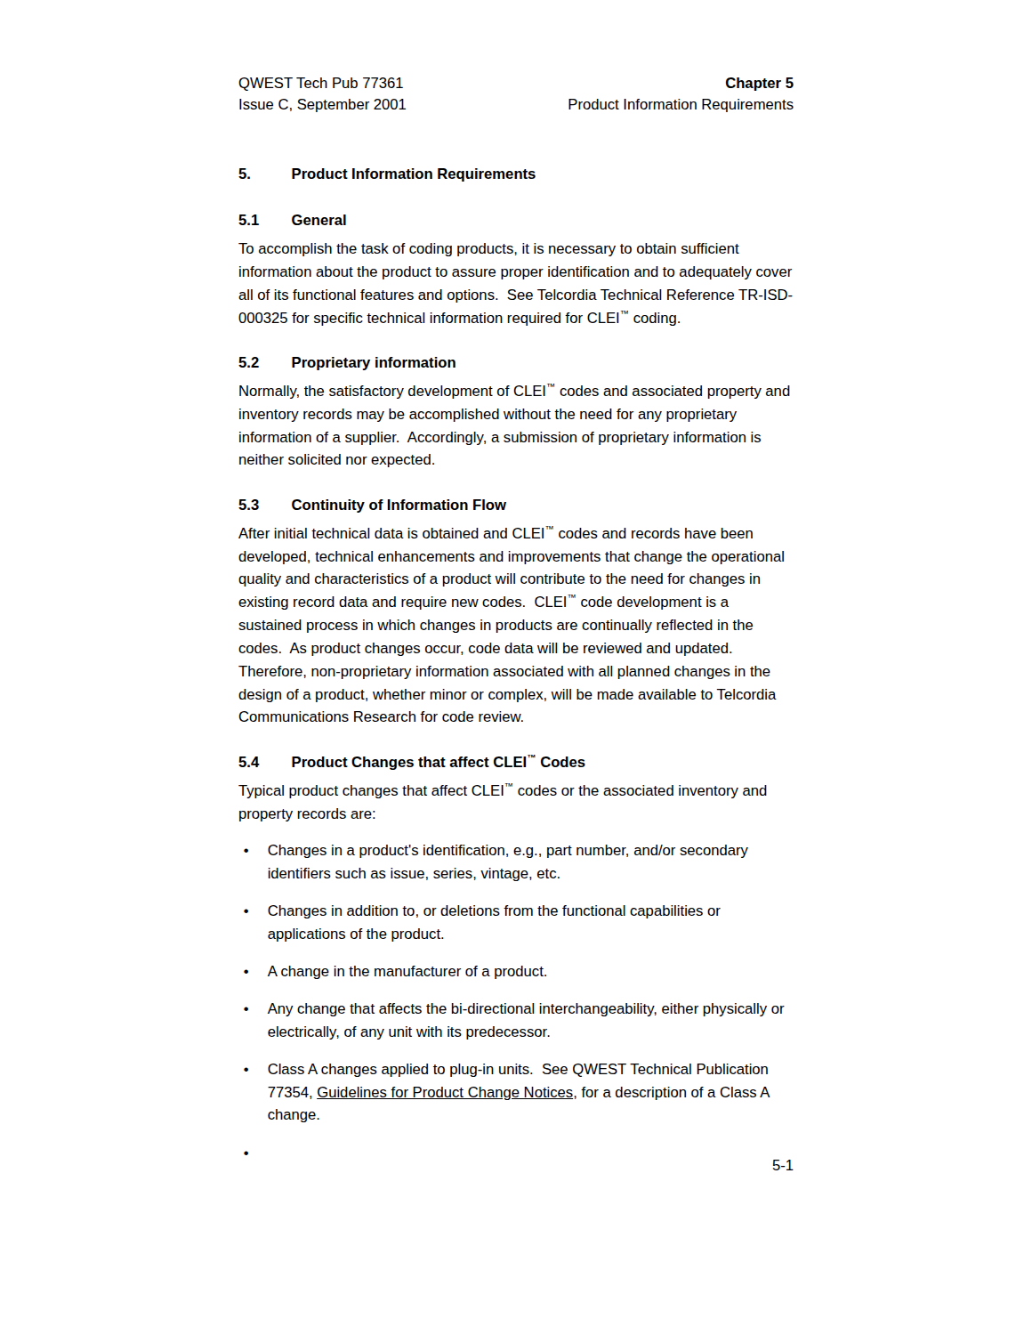| QWEST Tech Pub 77361 | Chapter 5 |
| Issue C, September 2001 | Product Information Requirements |
5. Product Information Requirements
5.1 General
To accomplish the task of coding products, it is necessary to obtain sufficient information about the product to assure proper identification and to adequately cover all of its functional features and options. See Telcordia Technical Reference TR-ISD-000325 for specific technical information required for CLEI™ coding.
5.2 Proprietary information
Normally, the satisfactory development of CLEI™ codes and associated property and inventory records may be accomplished without the need for any proprietary information of a supplier. Accordingly, a submission of proprietary information is neither solicited nor expected.
5.3 Continuity of Information Flow
After initial technical data is obtained and CLEI™ codes and records have been developed, technical enhancements and improvements that change the operational quality and characteristics of a product will contribute to the need for changes in existing record data and require new codes. CLEI™ code development is a sustained process in which changes in products are continually reflected in the codes. As product changes occur, code data will be reviewed and updated. Therefore, non-proprietary information associated with all planned changes in the design of a product, whether minor or complex, will be made available to Telcordia Communications Research for code review.
5.4 Product Changes that affect CLEI™ Codes
Typical product changes that affect CLEI™ codes or the associated inventory and property records are:
Changes in a product's identification, e.g., part number, and/or secondary identifiers such as issue, series, vintage, etc.
Changes in addition to, or deletions from the functional capabilities or applications of the product.
A change in the manufacturer of a product.
Any change that affects the bi-directional interchangeability, either physically or electrically, of any unit with its predecessor.
Class A changes applied to plug-in units. See QWEST Technical Publication 77354, Guidelines for Product Change Notices, for a description of a Class A change.
5-1